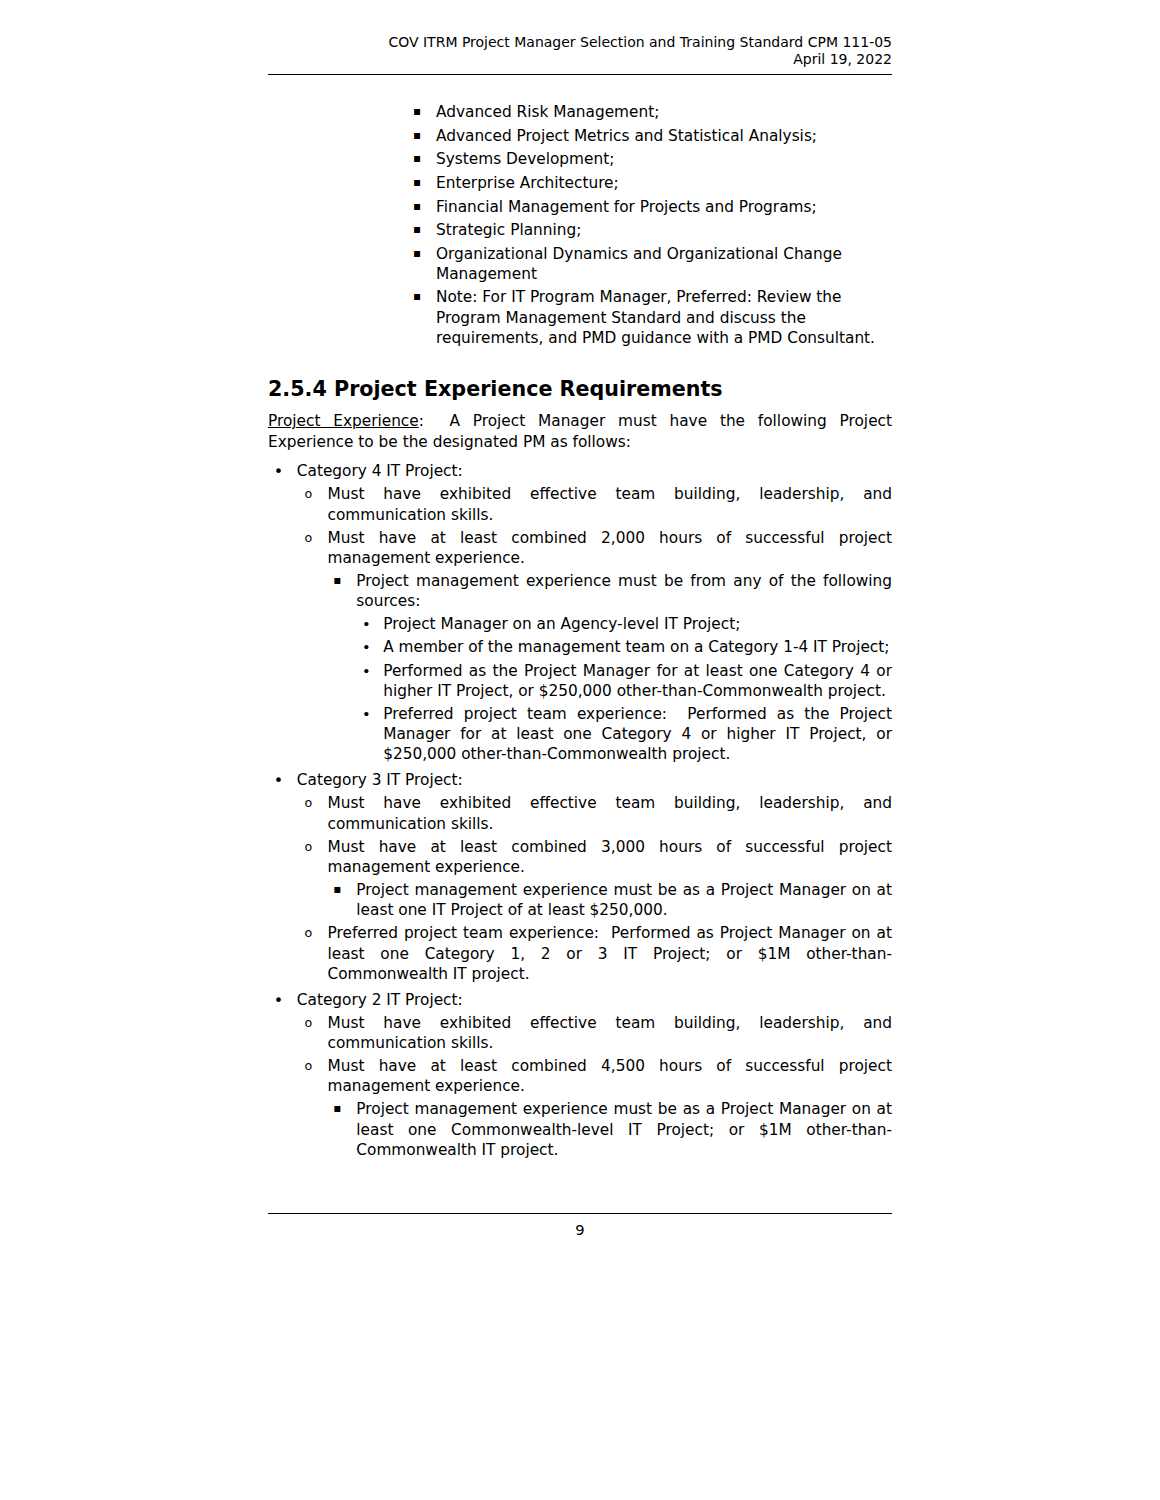COV ITRM Project Manager Selection and Training Standard CPM 111-05
April 19, 2022
Advanced Risk Management;
Advanced Project Metrics and Statistical Analysis;
Systems Development;
Enterprise Architecture;
Financial Management for Projects and Programs;
Strategic Planning;
Organizational Dynamics and Organizational Change Management
Note: For IT Program Manager, Preferred: Review the Program Management Standard and discuss the requirements, and PMD guidance with a PMD Consultant.
2.5.4 Project Experience Requirements
Project Experience: A Project Manager must have the following Project Experience to be the designated PM as follows:
Category 4 IT Project:
Must have exhibited effective team building, leadership, and communication skills.
Must have at least combined 2,000 hours of successful project management experience.
Project management experience must be from any of the following sources:
Project Manager on an Agency-level IT Project;
A member of the management team on a Category 1-4 IT Project;
Performed as the Project Manager for at least one Category 4 or higher IT Project, or $250,000 other-than-Commonwealth project.
Preferred project team experience: Performed as the Project Manager for at least one Category 4 or higher IT Project, or $250,000 other-than-Commonwealth project.
Category 3 IT Project:
Must have exhibited effective team building, leadership, and communication skills.
Must have at least combined 3,000 hours of successful project management experience.
Project management experience must be as a Project Manager on at least one IT Project of at least $250,000.
Preferred project team experience: Performed as Project Manager on at least one Category 1, 2 or 3 IT Project; or $1M other-than-Commonwealth IT project.
Category 2 IT Project:
Must have exhibited effective team building, leadership, and communication skills.
Must have at least combined 4,500 hours of successful project management experience.
Project management experience must be as a Project Manager on at least one Commonwealth-level IT Project; or $1M other-than-Commonwealth IT project.
9